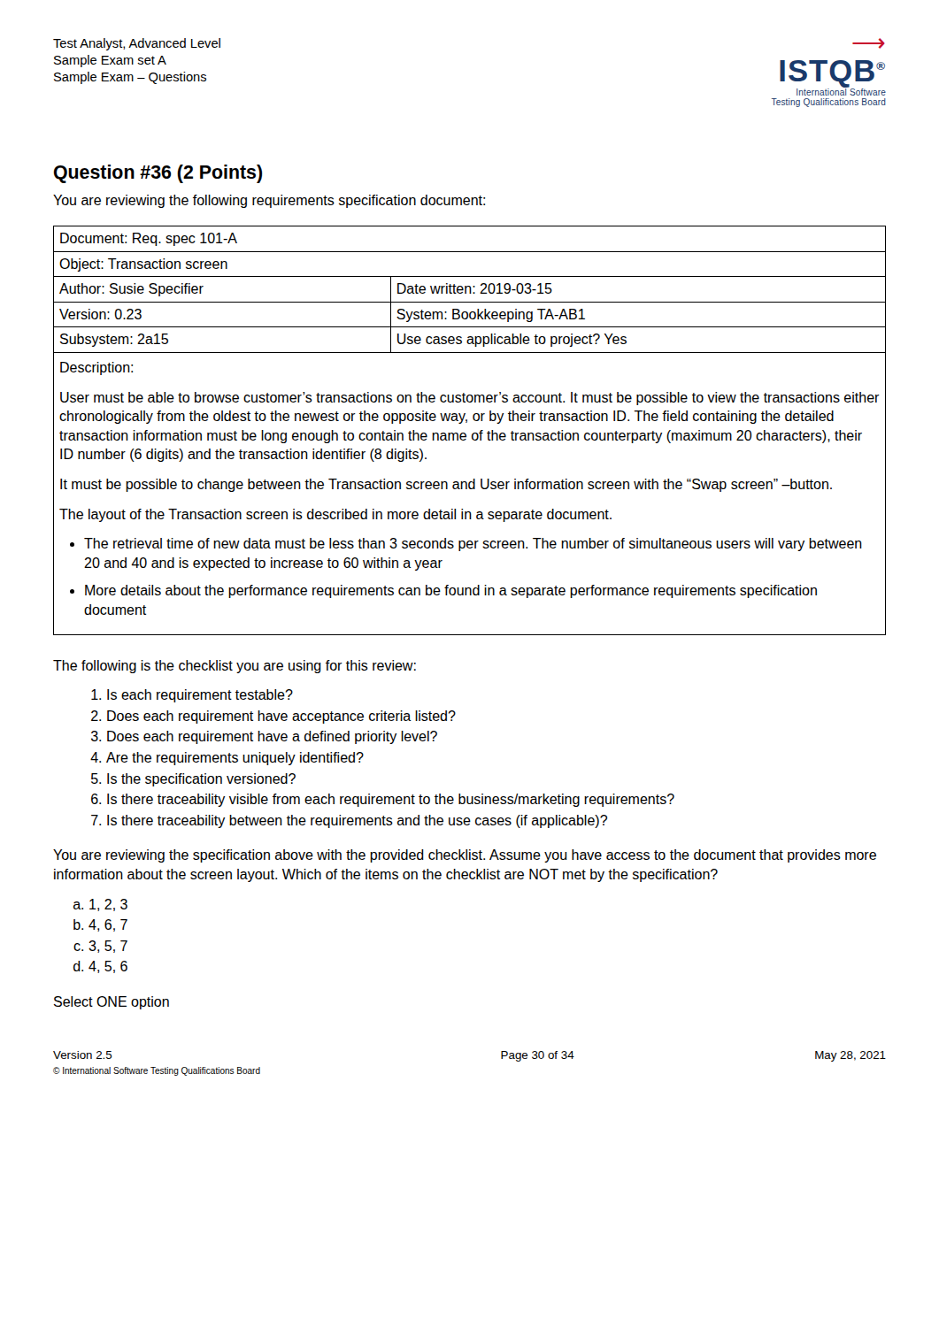Test Analyst, Advanced Level
Sample Exam set A
Sample Exam – Questions
⟶
ISTQB®
International Software
Testing Qualifications Board
Question #36 (2 Points)
You are reviewing the following requirements specification document:
| Document: Req. spec 101-A |
| Object: Transaction screen |
| Author: Susie Specifier | Date written: 2019-03-15 |
| Version: 0.23 | System: Bookkeeping TA-AB1 |
| Subsystem: 2a15 | Use cases applicable to project? Yes |
| Description: User must be able to browse customer’s transactions on the customer’s account. It must be possible to view the transactions either chronologically from the oldest to the newest or the opposite way, or by their transaction ID. The field containing the detailed transaction information must be long enough to contain the name of the transaction counterparty (maximum 20 characters), their ID number (6 digits) and the transaction identifier (8 digits). It must be possible to change between the Transaction screen and User information screen with the “Swap screen” –button. The layout of the Transaction screen is described in more detail in a separate document. The retrieval time of new data must be less than 3 seconds per screen. The number of simultaneous users will vary between 20 and 40 and is expected to increase to 60 within a year More details about the performance requirements can be found in a separate performance requirements specification document |
The following is the checklist you are using for this review:
Is each requirement testable?
Does each requirement have acceptance criteria listed?
Does each requirement have a defined priority level?
Are the requirements uniquely identified?
Is the specification versioned?
Is there traceability visible from each requirement to the business/marketing requirements?
Is there traceability between the requirements and the use cases (if applicable)?
You are reviewing the specification above with the provided checklist. Assume you have access to the document that provides more information about the screen layout. Which of the items on the checklist are NOT met by the specification?
1, 2, 3
4, 6, 7
3, 5, 7
4, 5, 6
Select ONE option
Version 2.5
© International Software Testing Qualifications Board
Page 30 of 34
May 28, 2021